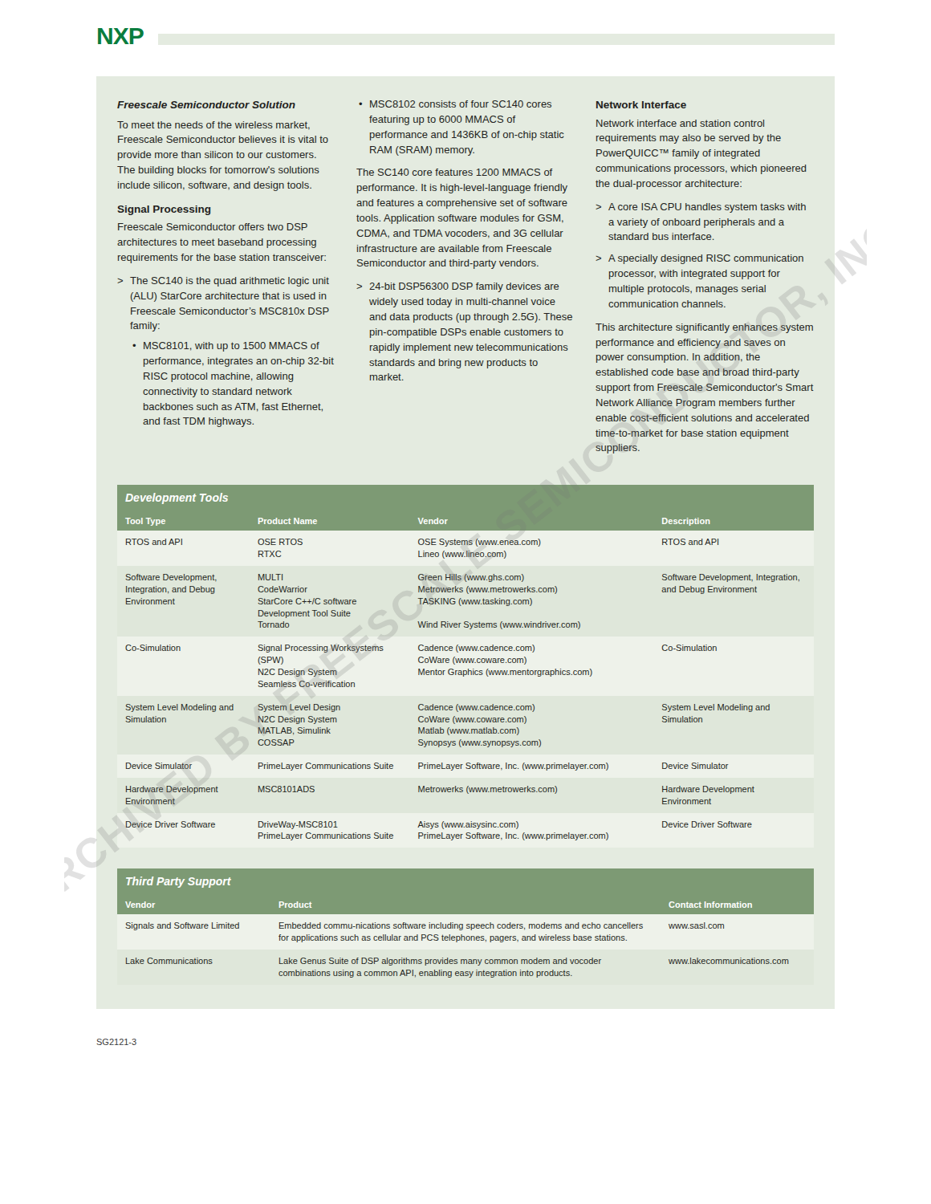NXP
Freescale Semiconductor Solution
To meet the needs of the wireless market, Freescale Semiconductor believes it is vital to provide more than silicon to our customers. The building blocks for tomorrow's solutions include silicon, software, and design tools.
Signal Processing
Freescale Semiconductor offers two DSP architectures to meet baseband processing requirements for the base station transceiver:
The SC140 is the quad arithmetic logic unit (ALU) StarCore architecture that is used in Freescale Semiconductor’s MSC810x DSP family:
MSC8101, with up to 1500 MMACS of performance, integrates an on-chip 32-bit RISC protocol machine, allowing connectivity to standard network backbones such as ATM, fast Ethernet, and fast TDM highways.
MSC8102 consists of four SC140 cores featuring up to 6000 MMACS of performance and 1436KB of on-chip static RAM (SRAM) memory.
The SC140 core features 1200 MMACS of performance. It is high-level-language friendly and features a comprehensive set of software tools. Application software modules for GSM, CDMA, and TDMA vocoders, and 3G cellular infrastructure are available from Freescale Semiconductor and third-party vendors.
24-bit DSP56300 DSP family devices are widely used today in multi-channel voice and data products (up through 2.5G). These pin-compatible DSPs enable customers to rapidly implement new telecommunications standards and bring new products to market.
Network Interface
Network interface and station control requirements may also be served by the PowerQUICC™ family of integrated communications processors, which pioneered the dual-processor architecture:
A core ISA CPU handles system tasks with a variety of onboard peripherals and a standard bus interface.
A specially designed RISC communication processor, with integrated support for multiple protocols, manages serial communication channels.
This architecture significantly enhances system performance and efficiency and saves on power consumption. In addition, the established code base and broad third-party support from Freescale Semiconductor's Smart Network Alliance Program members further enable cost-efficient solutions and accelerated time-to-market for base station equipment suppliers.
Development Tools
| Tool Type | Product Name | Vendor | Description |
| --- | --- | --- | --- |
| RTOS and API | OSE RTOS RTXC | OSE Systems (www.enea.com) Lineo (www.lineo.com) | RTOS and API |
| Software Development, Integration, and Debug Environment | MULTI CodeWarrior StarCore C++/C software Development Tool Suite Tornado | Green Hills (www.ghs.com) Metrowerks (www.metrowerks.com) TASKING (www.tasking.com) Wind River Systems (www.windriver.com) | Software Development, Integration, and Debug Environment |
| Co-Simulation | Signal Processing Worksystems (SPW) N2C Design System Seamless Co-verification | Cadence (www.cadence.com) CoWare (www.coware.com) Mentor Graphics (www.mentorgraphics.com) | Co-Simulation |
| System Level Modeling and Simulation | System Level Design N2C Design System MATLAB, Simulink COSSAP | Cadence (www.cadence.com) CoWare (www.coware.com) Matlab (www.matlab.com) Synopsys (www.synopsys.com) | System Level Modeling and Simulation |
| Device Simulator | PrimeLayer Communications Suite | PrimeLayer Software, Inc. (www.primelayer.com) | Device Simulator |
| Hardware Development Environment | MSC8101ADS | Metrowerks (www.metrowerks.com) | Hardware Development Environment |
| Device Driver Software | DriveWay-MSC8101 PrimeLayer Communications Suite | Aisys (www.aisysinc.com) PrimeLayer Software, Inc. (www.primelayer.com) | Device Driver Software |
Third Party Support
| Vendor | Product | Contact Information |
| --- | --- | --- |
| Signals and Software Limited | Embedded commu-nications software including speech coders, modems and echo cancellers for applications such as cellular and PCS telephones, pagers, and wireless base stations. | www.sasl.com |
| Lake Communications | Lake Genus Suite of DSP algorithms provides many common modem and vocoder combinations using a common API, enabling easy integration into products. | www.lakecommunications.com |
ARCHIVED BY FREESCALE SEMICONDUCTOR, INC.
SG2121-3